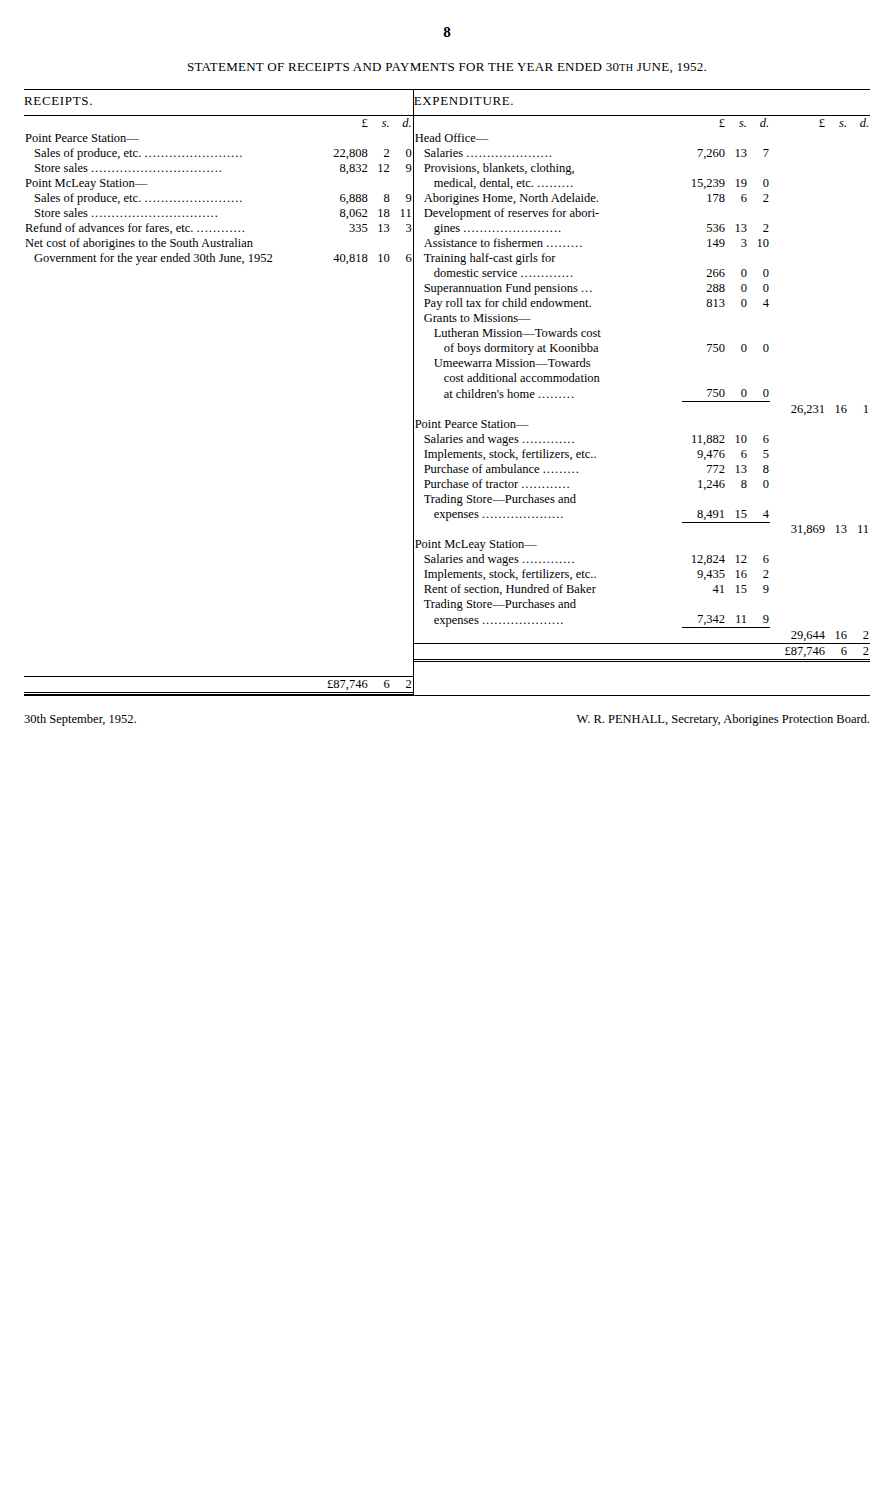8
STATEMENT OF RECEIPTS AND PAYMENTS FOR THE YEAR ENDED 30TH JUNE, 1952.
| RECEIPTS. / / £ / s. / d. / / Point Pearce Station— / / / / / Sales of produce, etc. ........................ / 22,808 / 2 / 0 / / Store sales ................................ / 8,832 / 12 / 9 / / Point McLeay Station— / / / / / Sales of produce, etc. ........................ / 6,888 / 8 / 9 / / Store sales ............................... / 8,062 / 18 / 11 / / Refund of advances for fares, etc. ............ / 335 / 13 / 3 / / Net cost of aborigines to the South Australian / / / / / Government for the year ended 30th June, 1952 / 40,818 / 10 / 6 / / / £87,746 / 6 / 2 / | EXPENDITURE. / / £ / s. / d. / / £ / s. / d. / / Head Office— / / / / / / / / / Salaries ..................... / 7,260 / 13 / 7 / / / / / / Provisions, blankets, clothing, / / / / / / / / / medical, dental, etc. ......... / 15,239 / 19 / 0 / / / / / / Aborigines Home, North Adelaide. / 178 / 6 / 2 / / / / / / Development of reserves for abori- / / / / / / / / / gines ........................ / 536 / 13 / 2 / / / / / / Assistance to fishermen ......... / 149 / 3 / 10 / / / / / / Training half-cast girls for / / / / / / / / / domestic service ............. / 266 / 0 / 0 / / / / / / Superannuation Fund pensions ... / 288 / 0 / 0 / / / / / / Pay roll tax for child endowment. / 813 / 0 / 4 / / / / / / Grants to Missions— / / / / / / / / / Lutheran Mission—Towards cost / / / / / / / / / of boys dormitory at Koonibba / 750 / 0 / 0 / / / / / / Umeewarra Mission—Towards / / / / / / / / / cost additional accommodation / / / / / / / / / at children's home ......... / 750 / 0 / 0 / / / / / / / / / / / 26,231 / 16 / 1 / / Point Pearce Station— / / / / / / / / / Salaries and wages ............. / 11,882 / 10 / 6 / / / / / / Implements, stock, fertilizers, etc.. / 9,476 / 6 / 5 / / / / / / Purchase of ambulance ......... / 772 / 13 / 8 / / / / / / Purchase of tractor ............ / 1,246 / 8 / 0 / / / / / / Trading Store—Purchases and / / / / / / / / / expenses .................... / 8,491 / 15 / 4 / / / / / / / / / / / 31,869 / 13 / 11 / / Point McLeay Station— / / / / / / / / / Salaries and wages ............. / 12,824 / 12 / 6 / / / / / / Implements, stock, fertilizers, etc.. / 9,435 / 16 / 2 / / / / / / Rent of section, Hundred of Baker / 41 / 15 / 9 / / / / / / Trading Store—Purchases and / / / / / / / / / expenses .................... / 7,342 / 11 / 9 / / / / / / / / / / / 29,644 / 16 / 2 / / / / / / / £87,746 / 6 / 2 / |
30th September, 1952. W. R. PENHALL, Secretary, Aborigines Protection Board.